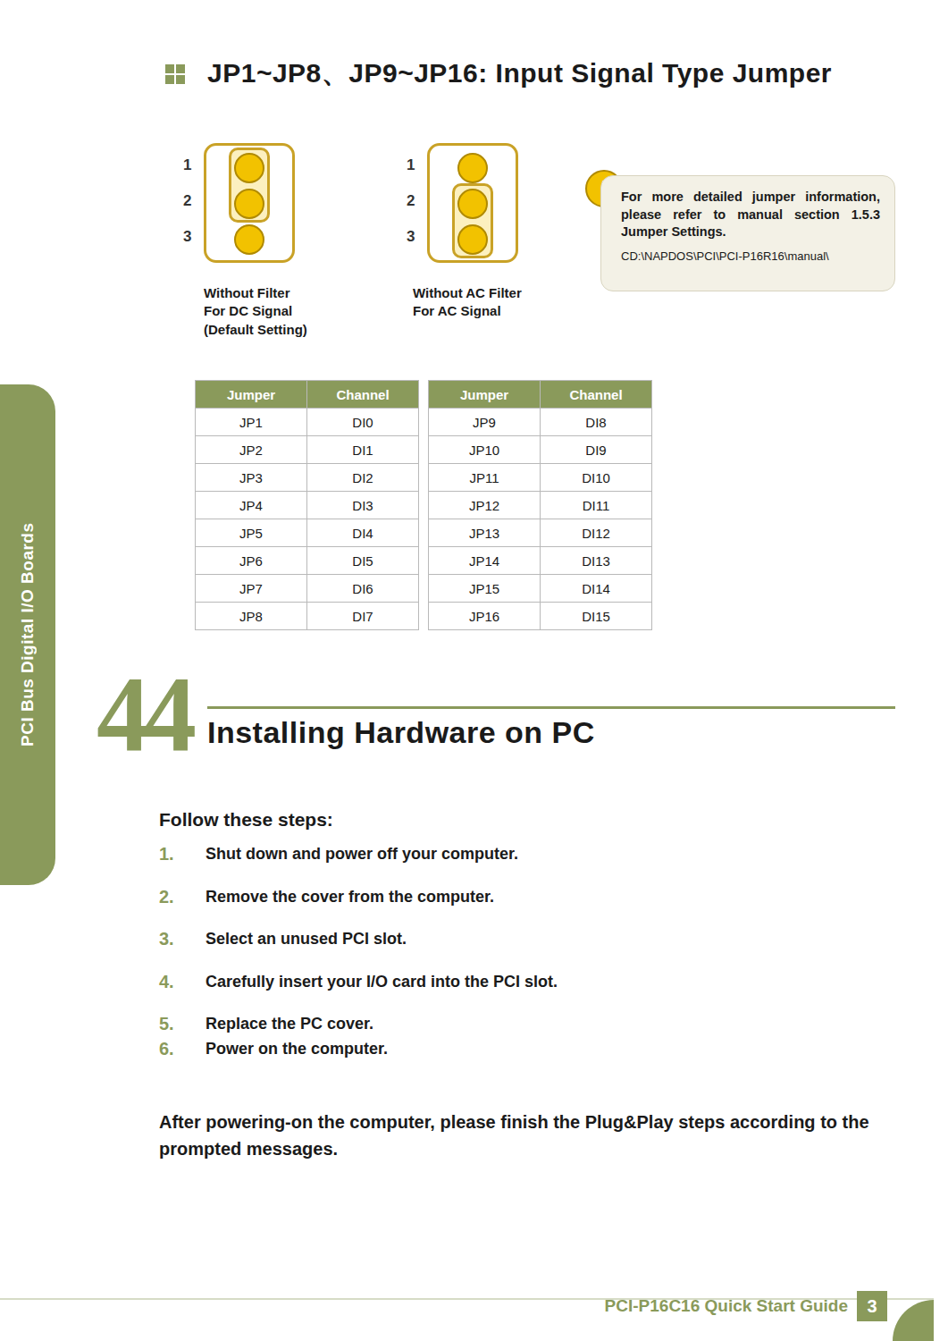PCI Bus Digital I/O Boards
JP1~JP8、JP9~JP16: Input Signal Type Jumper
1 2 3
Without Filter
For DC Signal
(Default Setting)
1 2 3
Without AC Filter
For AC Signal
!
For more detailed jumper information, please refer to manual section 1.5.3 Jumper Settings.
CD:\NAPDOS\PCI\PCI-P16R16\manual\
| Jumper | Channel | | Jumper | Channel |
| --- | --- | --- | --- | --- |
| JP1 | DI0 | | JP9 | DI8 |
| JP2 | DI1 | | JP10 | DI9 |
| JP3 | DI2 | | JP11 | DI10 |
| JP4 | DI3 | | JP12 | DI11 |
| JP5 | DI4 | | JP13 | DI12 |
| JP6 | DI5 | | JP14 | DI13 |
| JP7 | DI6 | | JP15 | DI14 |
| JP8 | DI7 | | JP16 | DI15 |
44
Installing Hardware on PC
Follow these steps:
1. Shut down and power off your computer.
2. Remove the cover from the computer.
3. Select an unused PCI slot.
4. Carefully insert your I/O card into the PCI slot.
5. Replace the PC cover.
6. Power on the computer.
After powering-on the computer, please finish the Plug&Play steps according to the prompted messages.
PCI-P16C16 Quick Start Guide
3